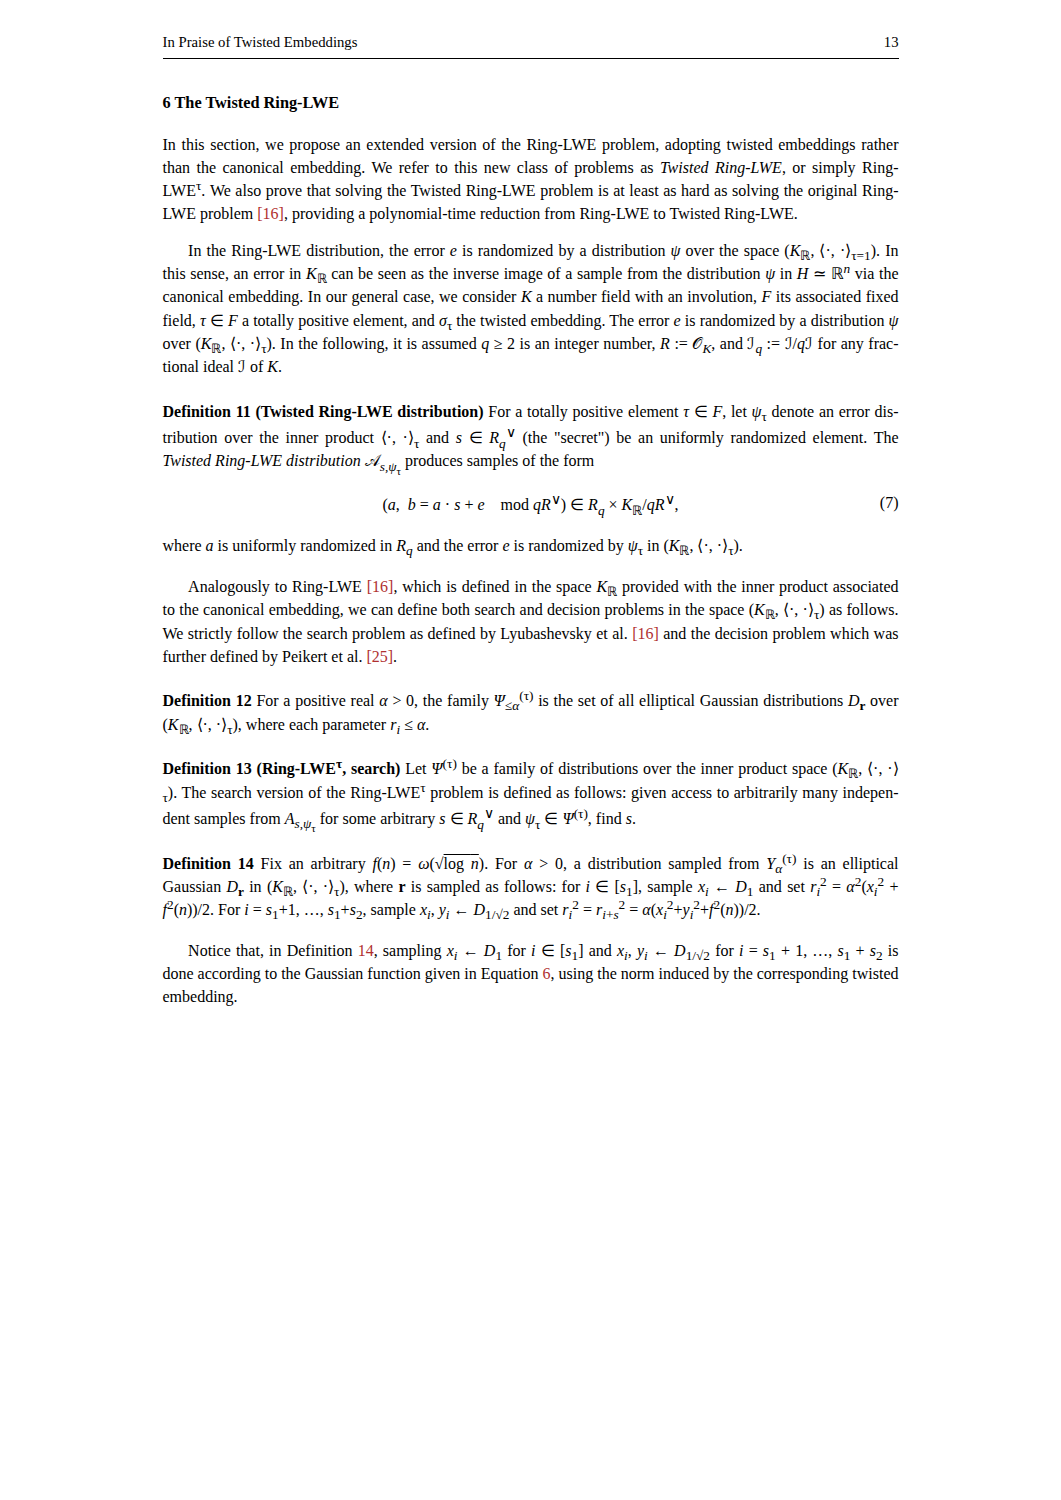In Praise of Twisted Embeddings 13
6 The Twisted Ring-LWE
In this section, we propose an extended version of the Ring-LWE problem, adopting twisted embeddings rather than the canonical embedding. We refer to this new class of problems as Twisted Ring-LWE, or simply Ring-LWEτ. We also prove that solving the Twisted Ring-LWE problem is at least as hard as solving the original Ring-LWE problem [16], providing a polynomial-time reduction from Ring-LWE to Twisted Ring-LWE.
In the Ring-LWE distribution, the error e is randomized by a distribution ψ over the space (Kℝ, ⟨·, ·⟩τ=1). In this sense, an error in Kℝ can be seen as the inverse image of a sample from the distribution ψ in H ≃ ℝn via the canonical embedding. In our general case, we consider K a number field with an involution, F its associated fixed field, τ ∈ F a totally positive element, and στ the twisted embedding. The error e is randomized by a distribution ψ over (Kℝ, ⟨·, ·⟩τ). In the following, it is assumed q ≥ 2 is an integer number, R := 𝒪K, and ℐq := ℐ/q ℐ for any fractional ideal ℐ of K.
Definition 11 (Twisted Ring-LWE distribution) For a totally positive element τ ∈ F, let ψτ denote an error distribution over the inner product ⟨·, ·⟩τ and s ∈ Rq∨ (the "secret") be an uniformly randomized element. The Twisted Ring-LWE distribution 𝒜s,ψτ produces samples of the form
(a, b = a · s + e mod qR∨) ∈ Rq × Kℝ/qR∨, (7)
where a is uniformly randomized in Rq and the error e is randomized by ψτ in (Kℝ, ⟨·, ·⟩τ).
Analogously to Ring-LWE [16], which is defined in the space Kℝ provided with the inner product associated to the canonical embedding, we can define both search and decision problems in the space (Kℝ, ⟨·, ·⟩τ) as follows. We strictly follow the search problem as defined by Lyubashevsky et al. [16] and the decision problem which was further defined by Peikert et al. [25].
Definition 12 For a positive real α > 0, the family Ψ≤α(τ) is the set of all elliptical Gaussian distributions Dr over (Kℝ, ⟨·, ·⟩τ), where each parameter ri ≤ α.
Definition 13 (Ring-LWEτ, search) Let Ψ(τ) be a family of distributions over the inner product space (Kℝ, ⟨·, ·⟩τ). The search version of the Ring-LWEτ problem is defined as follows: given access to arbitrarily many independent samples from As,ψτ for some arbitrary s ∈ Rq∨ and ψτ ∈ Ψ(τ), find s.
Definition 14 Fix an arbitrary f(n) = ω(√log n). For α > 0, a distribution sampled from Υα(τ) is an elliptical Gaussian Dr in (Kℝ, ⟨·, ·⟩τ), where r is sampled as follows: for i ∈ [s1], sample xi ← D1 and set ri2 = α2(xi2 + f2(n))/2. For i = s1+1, …, s1+s2, sample xi, yi ← D1/√2 and set ri2 = ri+s2 = α(xi2+yi2+f2(n))/2.
Notice that, in Definition 14, sampling xi ← D1 for i ∈ [s1] and xi, yi ← D1/√2 for i = s1 + 1, …, s1 + s2 is done according to the Gaussian function given in Equation 6, using the norm induced by the corresponding twisted embedding.